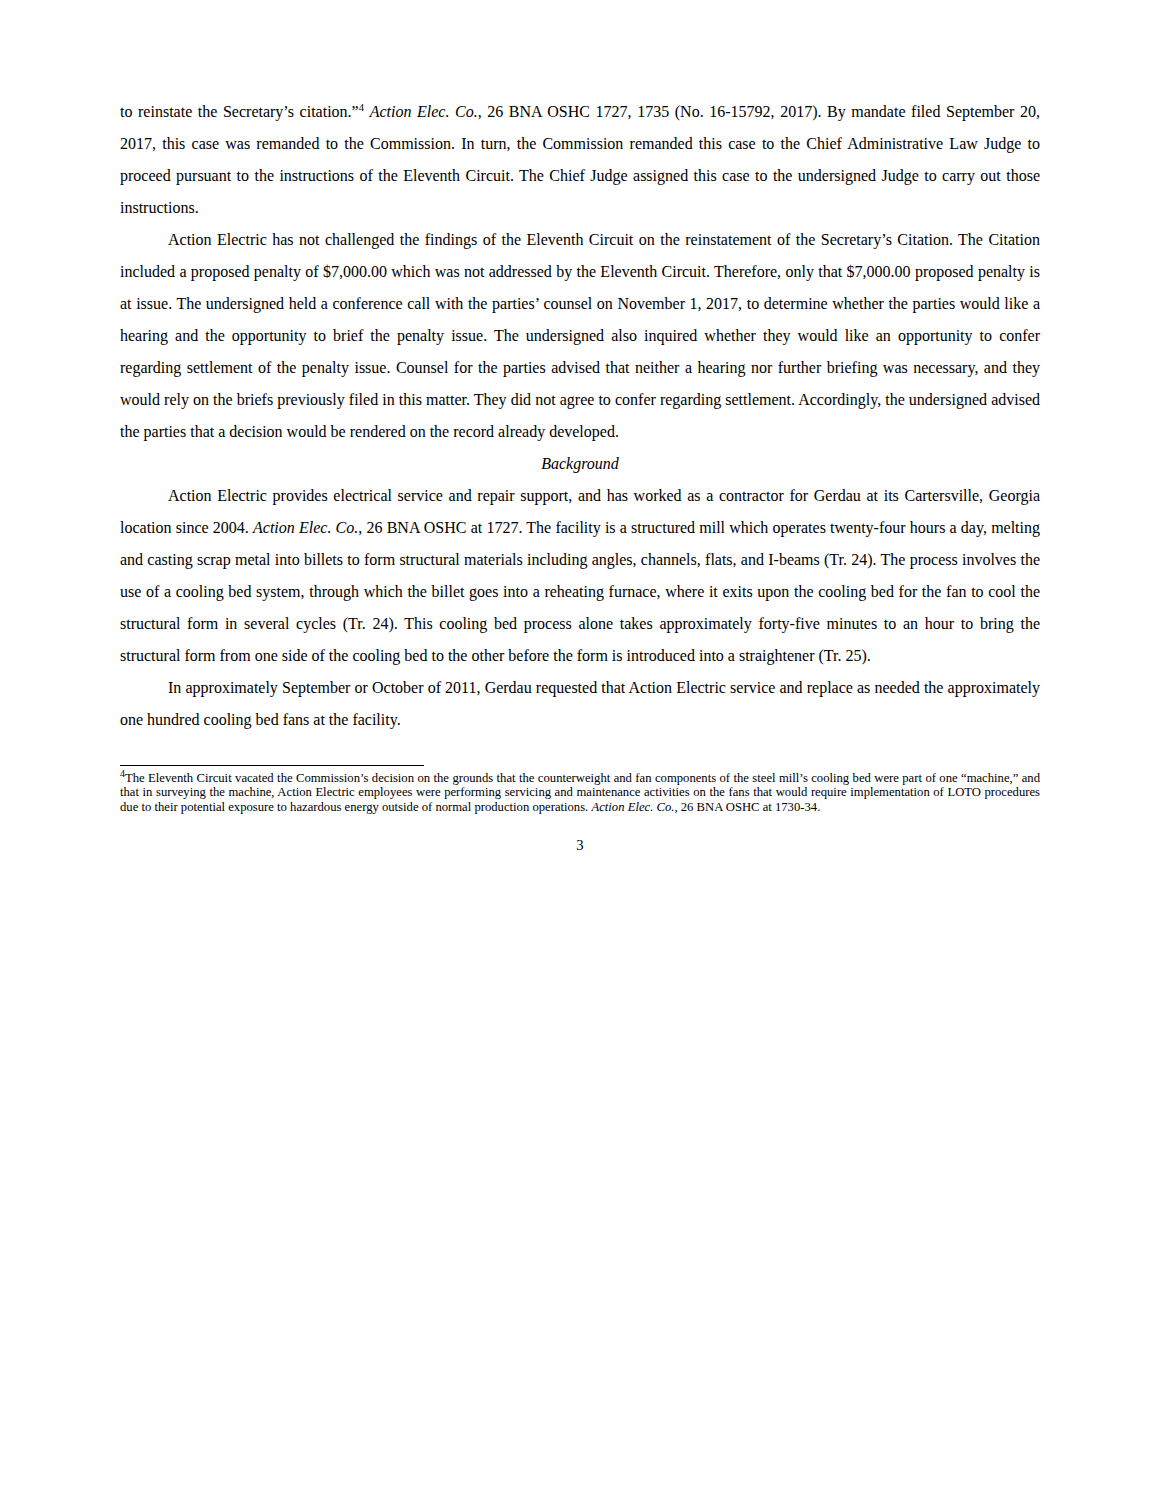to reinstate the Secretary’s citation.”4 Action Elec. Co., 26 BNA OSHC 1727, 1735 (No. 16-15792, 2017). By mandate filed September 20, 2017, this case was remanded to the Commission. In turn, the Commission remanded this case to the Chief Administrative Law Judge to proceed pursuant to the instructions of the Eleventh Circuit. The Chief Judge assigned this case to the undersigned Judge to carry out those instructions.
Action Electric has not challenged the findings of the Eleventh Circuit on the reinstatement of the Secretary’s Citation. The Citation included a proposed penalty of $7,000.00 which was not addressed by the Eleventh Circuit. Therefore, only that $7,000.00 proposed penalty is at issue. The undersigned held a conference call with the parties’ counsel on November 1, 2017, to determine whether the parties would like a hearing and the opportunity to brief the penalty issue. The undersigned also inquired whether they would like an opportunity to confer regarding settlement of the penalty issue. Counsel for the parties advised that neither a hearing nor further briefing was necessary, and they would rely on the briefs previously filed in this matter. They did not agree to confer regarding settlement. Accordingly, the undersigned advised the parties that a decision would be rendered on the record already developed.
Background
Action Electric provides electrical service and repair support, and has worked as a contractor for Gerdau at its Cartersville, Georgia location since 2004. Action Elec. Co., 26 BNA OSHC at 1727. The facility is a structured mill which operates twenty-four hours a day, melting and casting scrap metal into billets to form structural materials including angles, channels, flats, and I-beams (Tr. 24). The process involves the use of a cooling bed system, through which the billet goes into a reheating furnace, where it exits upon the cooling bed for the fan to cool the structural form in several cycles (Tr. 24). This cooling bed process alone takes approximately forty-five minutes to an hour to bring the structural form from one side of the cooling bed to the other before the form is introduced into a straightener (Tr. 25).
In approximately September or October of 2011, Gerdau requested that Action Electric service and replace as needed the approximately one hundred cooling bed fans at the facility.
4The Eleventh Circuit vacated the Commission’s decision on the grounds that the counterweight and fan components of the steel mill’s cooling bed were part of one “machine,” and that in surveying the machine, Action Electric employees were performing servicing and maintenance activities on the fans that would require implementation of LOTO procedures due to their potential exposure to hazardous energy outside of normal production operations. Action Elec. Co., 26 BNA OSHC at 1730-34.
3